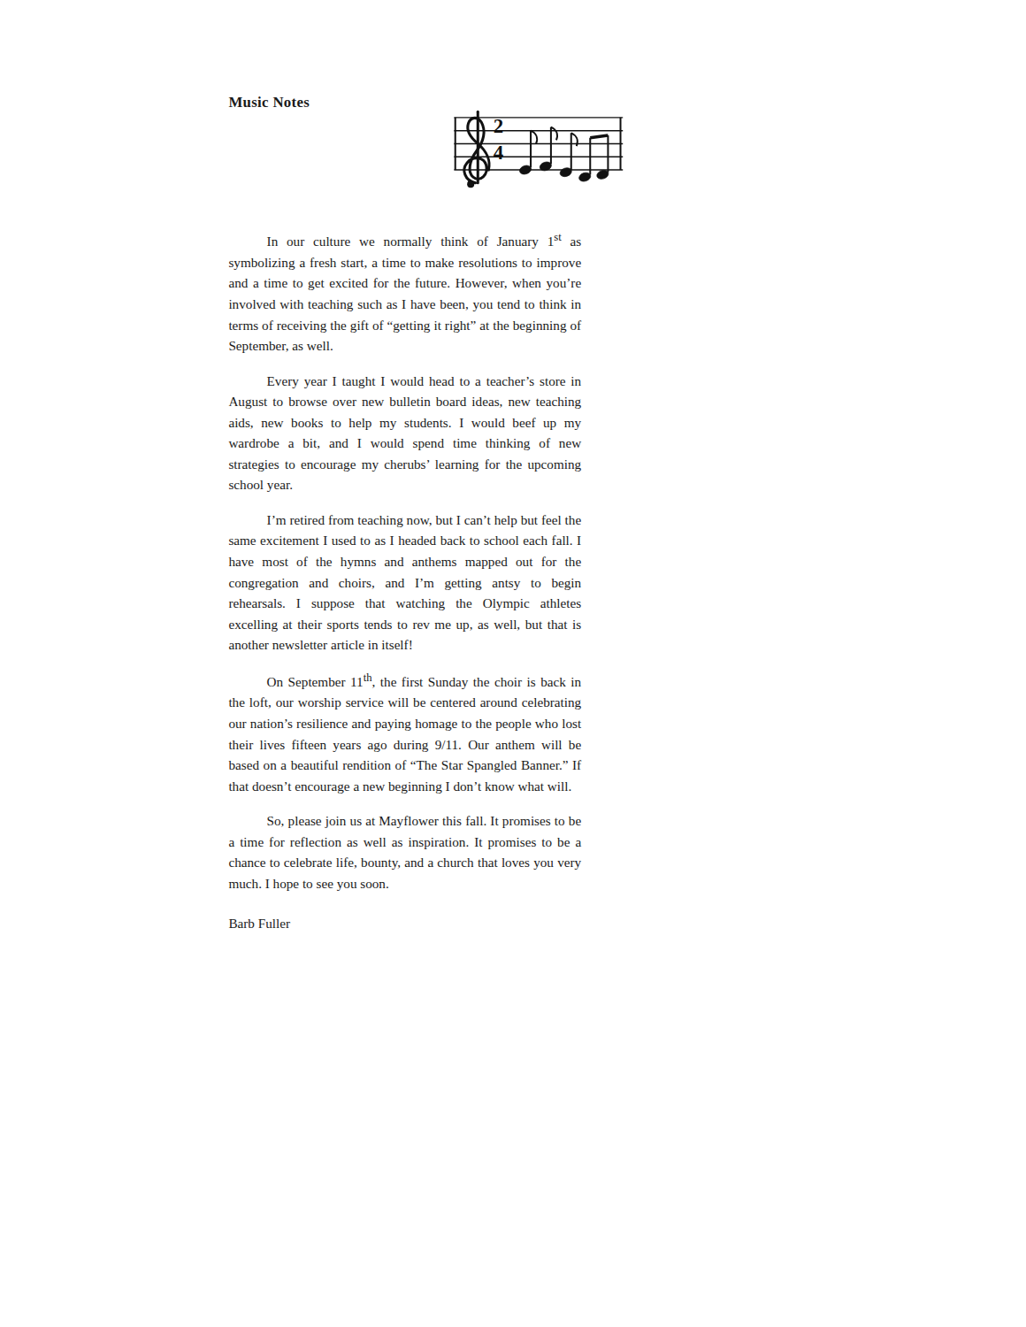Music Notes
Musical staff with treble clef, 2/4 time signature and notes 2 4
In our culture we normally think of January 1st as symbolizing a fresh start, a time to make resolutions to improve and a time to get excited for the future. However, when you’re involved with teaching such as I have been, you tend to think in terms of receiving the gift of “getting it right” at the beginning of September, as well.
Every year I taught I would head to a teacher’s store in August to browse over new bulletin board ideas, new teaching aids, new books to help my students. I would beef up my wardrobe a bit, and I would spend time thinking of new strategies to encourage my cherubs’ learning for the upcoming school year.
I’m retired from teaching now, but I can’t help but feel the same excitement I used to as I headed back to school each fall. I have most of the hymns and anthems mapped out for the congregation and choirs, and I’m getting antsy to begin rehearsals. I suppose that watching the Olympic athletes excelling at their sports tends to rev me up, as well, but that is another newsletter article in itself!
On September 11th, the first Sunday the choir is back in the loft, our worship service will be centered around celebrating our nation’s resilience and paying homage to the people who lost their lives fifteen years ago during 9/11. Our anthem will be based on a beautiful rendition of “The Star Spangled Banner.” If that doesn’t encourage a new beginning I don’t know what will.
So, please join us at Mayflower this fall. It promises to be a time for reflection as well as inspiration. It promises to be a chance to celebrate life, bounty, and a church that loves you very much. I hope to see you soon.
Barb Fuller